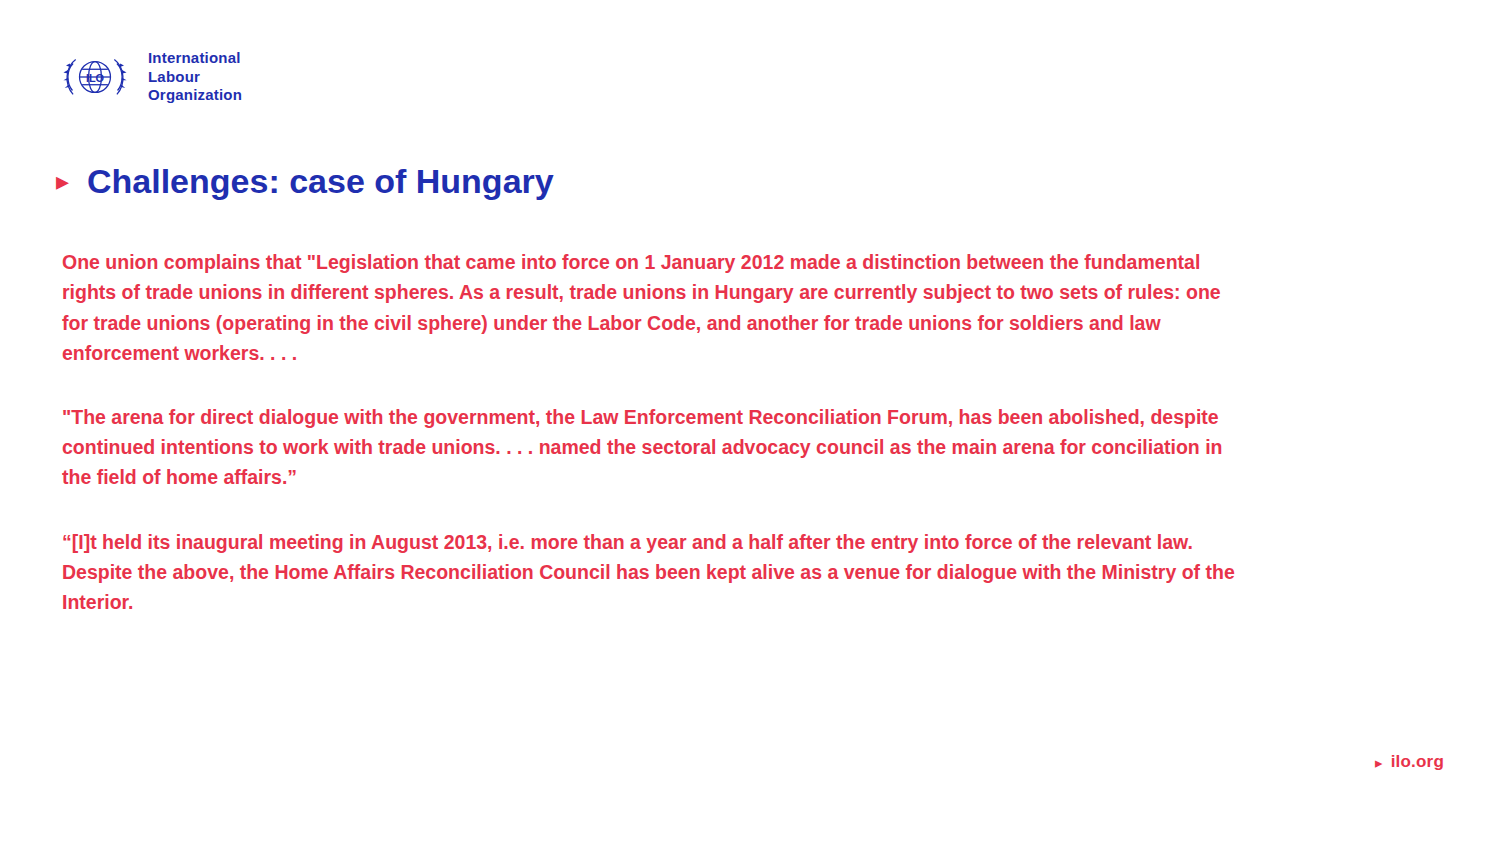ILO
International
Labour
Organization
▸
Challenges: case of Hungary
One union complains that "Legislation that came into force on 1 January 2012 made a distinction between the fundamental rights of trade unions in different spheres. As a result, trade unions in Hungary are currently subject to two sets of rules: one for trade unions (operating in the civil sphere) under the Labor Code, and another for trade unions for soldiers and law enforcement workers. . . .
"The arena for direct dialogue with the government, the Law Enforcement Reconciliation Forum, has been abolished, despite continued intentions to work with trade unions. . . . named the sectoral advocacy council as the main arena for conciliation in the field of home affairs.”
“[I]t held its inaugural meeting in August 2013, i.e. more than a year and a half after the entry into force of the relevant law. Despite the above, the Home Affairs Reconciliation Council has been kept alive as a venue for dialogue with the Ministry of the Interior.
▸ ilo.org